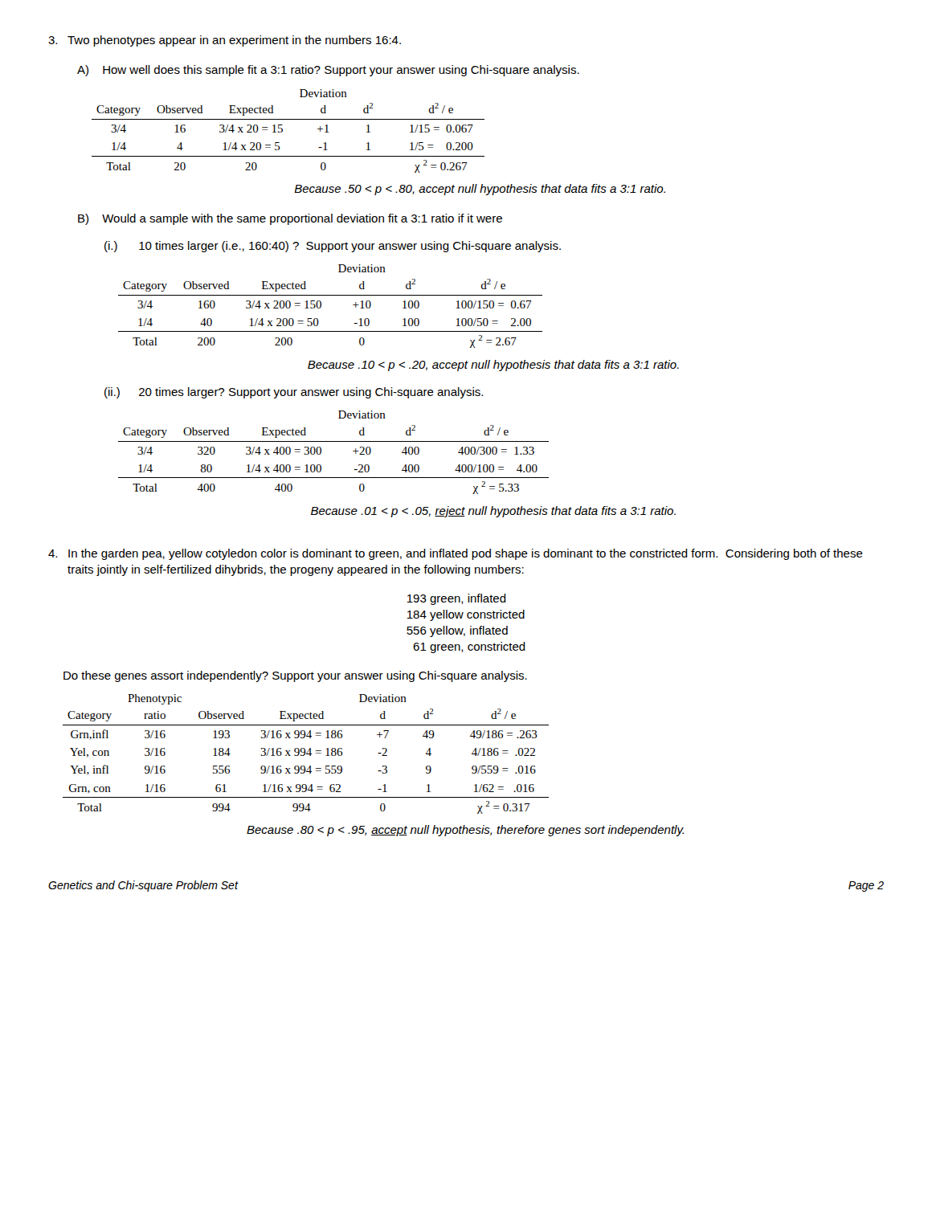3.
Two phenotypes appear in an experiment in the numbers 16:4.
A) How well does this sample fit a 3:1 ratio? Support your answer using Chi-square analysis.
| Category | Observed | Expected | Deviation d | d 2 | d 2 / e |
| --- | --- | --- | --- | --- | --- |
| 3/4 | 16 | 3/4 x 20 = 15 | +1 | 1 | 1/15 = 0.067 |
| 1/4 | 4 | 1/4 x 20 = 5 | -1 | 1 | 1/5 = 0.200 |
| Total | 20 | 20 | 0 | | χ 2 = 0.267 |
Because .50 < p < .80, accept null hypothesis that data fits a 3:1 ratio.
B) Would a sample with the same proportional deviation fit a 3:1 ratio if it were
(i.) 10 times larger (i.e., 160:40) ? Support your answer using Chi-square analysis.
| Category | Observed | Expected | Deviation d | d 2 | d 2 / e |
| --- | --- | --- | --- | --- | --- |
| 3/4 | 160 | 3/4 x 200 = 150 | +10 | 100 | 100/150 = 0.67 |
| 1/4 | 40 | 1/4 x 200 = 50 | -10 | 100 | 100/50 = 2.00 |
| Total | 200 | 200 | 0 | | χ 2 = 2.67 |
Because .10 < p < .20, accept null hypothesis that data fits a 3:1 ratio.
(ii.) 20 times larger? Support your answer using Chi-square analysis.
| Category | Observed | Expected | Deviation d | d 2 | d 2 / e |
| --- | --- | --- | --- | --- | --- |
| 3/4 | 320 | 3/4 x 400 = 300 | +20 | 400 | 400/300 = 1.33 |
| 1/4 | 80 | 1/4 x 400 = 100 | -20 | 400 | 400/100 = 4.00 |
| Total | 400 | 400 | 0 | | χ 2 = 5.33 |
Because .01 < p < .05, reject null hypothesis that data fits a 3:1 ratio.
4.
In the garden pea, yellow cotyledon color is dominant to green, and inflated pod shape is dominant to the constricted form. Considering both of these traits jointly in self-fertilized dihybrids, the progeny appeared in the following numbers:
193 green, inflated
184 yellow constricted
556 yellow, inflated
61 green, constricted
Do these genes assort independently? Support your answer using Chi-square analysis.
| Category | Phenotypic ratio | Observed | Expected | Deviation d | d 2 | d 2 / e |
| --- | --- | --- | --- | --- | --- | --- |
| Grn,infl | 3/16 | 193 | 3/16 x 994 = 186 | +7 | 49 | 49/186 = .263 |
| Yel, con | 3/16 | 184 | 3/16 x 994 = 186 | -2 | 4 | 4/186 = .022 |
| Yel, infl | 9/16 | 556 | 9/16 x 994 = 559 | -3 | 9 | 9/559 = .016 |
| Grn, con | 1/16 | 61 | 1/16 x 994 = 62 | -1 | 1 | 1/62 = .016 |
| Total | | 994 | 994 | 0 | | χ 2 = 0.317 |
Because .80 < p < .95, accept null hypothesis, therefore genes sort independently.
Genetics and Chi-square Problem Set Page 2